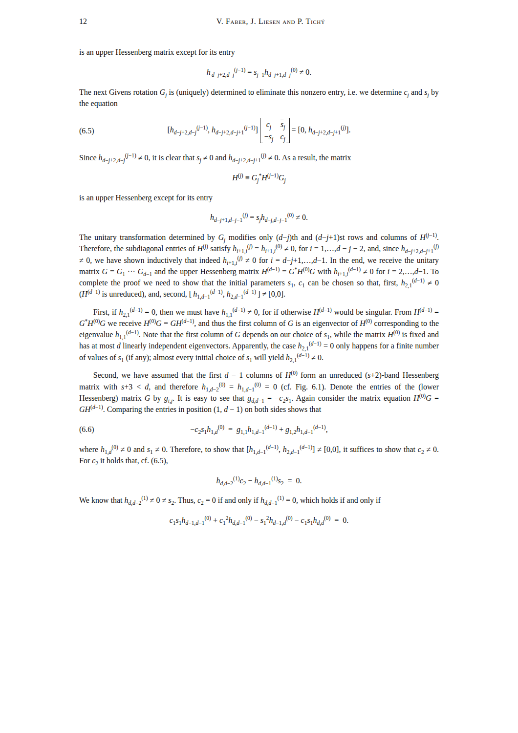12 V. Faber, J. Liesen and P. Tichý
is an upper Hessenberg matrix except for its entry
h d−j+2,d−j(j−1) = sj−1hd−j+1,d−j(0) ≠ 0.
The next Givens rotation Gj is (uniquely) determined to eliminate this nonzero entry, i.e. we determine cj and sj by the equation
(6.5) [hd−j+2,d−j(j−1), hd−j+2,d−j+1(j−1)] cj sj −sj cj = [0, hd−j+2,d−j+1(j)].
Since hd−j+2,d−j(j−1) ≠ 0, it is clear that sj ≠ 0 and hd−j+2,d−j+1(j) ≠ 0. As a result, the matrix
H(j) ≡ Gj*H(j−1)Gj
is an upper Hessenberg except for its entry
hd−j+1,d−j−1(j) = sjhd−j,d−j−1(0) ≠ 0.
The unitary transformation determined by Gj modifies only (d−j)th and (d−j+1)st rows and columns of H(j−1). Therefore, the subdiagonal entries of H(j) satisfy hi+1,i(j) = hi+1,i(0) ≠ 0, for i = 1,…,d − j − 2, and, since hd−j+2,d−j+1(j) ≠ 0, we have shown inductively that indeed hi+1,i(j) ≠ 0 for i = d−j+1,…,d−1. In the end, we receive the unitary matrix G = G1 ··· Gd−1 and the upper Hessenberg matrix H(d−1) = G*H(0)G with hi+1,i(d−1) ≠ 0 for i = 2,…,d−1. To complete the proof we need to show that the initial parameters s1, c1 can be chosen so that, first, h2,1(d−1) ≠ 0 (H(d−1) is unreduced), and, second, [ h1,d−1(d−1), h2,d−1(d−1) ] ≠ [0,0].
First, if h2,1(d−1) = 0, then we must have h1,1(d−1) ≠ 0, for if otherwise H(d−1) would be singular. From H(d−1) = G*H(0)G we receive H(0)G = GH(d−1), and thus the first column of G is an eigenvector of H(0) corresponding to the eigenvalue h1,1(d−1). Note that the first column of G depends on our choice of s1, while the matrix H(0) is fixed and has at most d linearly independent eigenvectors. Apparently, the case h2,1(d−1) = 0 only happens for a finite number of values of s1 (if any); almost every initial choice of s1 will yield h2,1(d−1) ≠ 0.
Second, we have assumed that the first d − 1 columns of H(0) form an unreduced (s+2)-band Hessenberg matrix with s+3 < d, and therefore h1,d−2(0) = h1,d−1(0) = 0 (cf. Fig. 6.1). Denote the entries of the (lower Hessenberg) matrix G by gi,j. It is easy to see that gd,d−1 = −c2s1. Again consider the matrix equation H(0)G = GH(d−1). Comparing the entries in position (1, d − 1) on both sides shows that
(6.6) −c2s1h1,d(0) = g1,1h1,d−1(d−1) + g1,2h1,d−1(d−1),
where h1,d(0) ≠ 0 and s1 ≠ 0. Therefore, to show that [h1,d−1(d−1), h2,d−1(d−1)] ≠ [0,0], it suffices to show that c2 ≠ 0. For c2 it holds that, cf. (6.5),
hd,d−2(1)c2 − hd,d−1(1)s2 = 0.
We know that hd,d−2(1) ≠ 0 ≠ s2. Thus, c2 = 0 if and only if hd,d−1(1) = 0, which holds if and only if
c1s1hd−1,d−1(0) + c12hd,d−1(0) − s12hd−1,d(0) − c1s1hd,d(0) = 0.